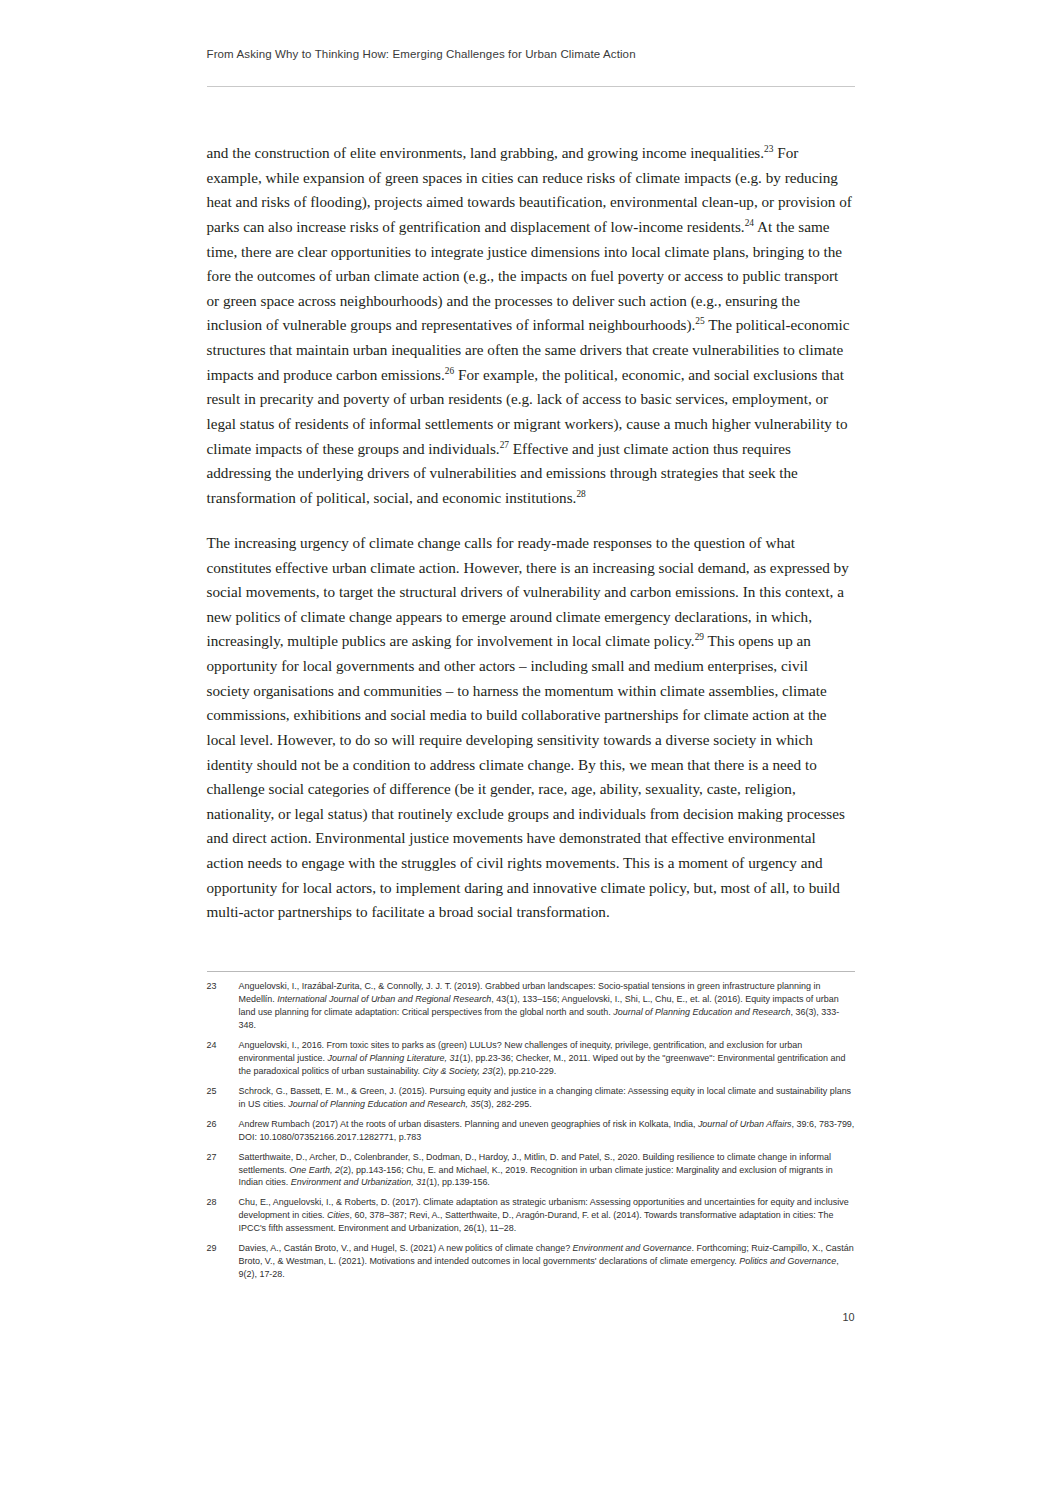From Asking Why to Thinking How: Emerging Challenges for Urban Climate Action
and the construction of elite environments, land grabbing, and growing income inequalities.23 For example, while expansion of green spaces in cities can reduce risks of climate impacts (e.g. by reducing heat and risks of flooding), projects aimed towards beautification, environmental clean-up, or provision of parks can also increase risks of gentrification and displacement of low-income residents.24 At the same time, there are clear opportunities to integrate justice dimensions into local climate plans, bringing to the fore the outcomes of urban climate action (e.g., the impacts on fuel poverty or access to public transport or green space across neighbourhoods) and the processes to deliver such action (e.g., ensuring the inclusion of vulnerable groups and representatives of informal neighbourhoods).25 The political-economic structures that maintain urban inequalities are often the same drivers that create vulnerabilities to climate impacts and produce carbon emissions.26 For example, the political, economic, and social exclusions that result in precarity and poverty of urban residents (e.g. lack of access to basic services, employment, or legal status of residents of informal settlements or migrant workers), cause a much higher vulnerability to climate impacts of these groups and individuals.27 Effective and just climate action thus requires addressing the underlying drivers of vulnerabilities and emissions through strategies that seek the transformation of political, social, and economic institutions.28
The increasing urgency of climate change calls for ready-made responses to the question of what constitutes effective urban climate action. However, there is an increasing social demand, as expressed by social movements, to target the structural drivers of vulnerability and carbon emissions. In this context, a new politics of climate change appears to emerge around climate emergency declarations, in which, increasingly, multiple publics are asking for involvement in local climate policy.29 This opens up an opportunity for local governments and other actors – including small and medium enterprises, civil society organisations and communities – to harness the momentum within climate assemblies, climate commissions, exhibitions and social media to build collaborative partnerships for climate action at the local level. However, to do so will require developing sensitivity towards a diverse society in which identity should not be a condition to address climate change. By this, we mean that there is a need to challenge social categories of difference (be it gender, race, age, ability, sexuality, caste, religion, nationality, or legal status) that routinely exclude groups and individuals from decision making processes and direct action. Environmental justice movements have demonstrated that effective environmental action needs to engage with the struggles of civil rights movements. This is a moment of urgency and opportunity for local actors, to implement daring and innovative climate policy, but, most of all, to build multi-actor partnerships to facilitate a broad social transformation.
23 Anguelovski, I., Irazábal-Zurita, C., & Connolly, J. J. T. (2019). Grabbed urban landscapes: Socio-spatial tensions in green infrastructure planning in Medellín. International Journal of Urban and Regional Research, 43(1), 133–156; Anguelovski, I., Shi, L., Chu, E., et. al. (2016). Equity impacts of urban land use planning for climate adaptation: Critical perspectives from the global north and south. Journal of Planning Education and Research, 36(3), 333-348.
24 Anguelovski, I., 2016. From toxic sites to parks as (green) LULUs? New challenges of inequity, privilege, gentrification, and exclusion for urban environmental justice. Journal of Planning Literature, 31(1), pp.23-36; Checker, M., 2011. Wiped out by the "greenwave": Environmental gentrification and the paradoxical politics of urban sustainability. City & Society, 23(2), pp.210-229.
25 Schrock, G., Bassett, E. M., & Green, J. (2015). Pursuing equity and justice in a changing climate: Assessing equity in local climate and sustainability plans in US cities. Journal of Planning Education and Research, 35(3), 282-295.
26 Andrew Rumbach (2017) At the roots of urban disasters. Planning and uneven geographies of risk in Kolkata, India, Journal of Urban Affairs, 39:6, 783-799, DOI: 10.1080/07352166.2017.1282771, p.783
27 Satterthwaite, D., Archer, D., Colenbrander, S., Dodman, D., Hardoy, J., Mitlin, D. and Patel, S., 2020. Building resilience to climate change in informal settlements. One Earth, 2(2), pp.143-156; Chu, E. and Michael, K., 2019. Recognition in urban climate justice: Marginality and exclusion of migrants in Indian cities. Environment and Urbanization, 31(1), pp.139-156.
28 Chu, E., Anguelovski, I., & Roberts, D. (2017). Climate adaptation as strategic urbanism: Assessing opportunities and uncertainties for equity and inclusive development in cities. Cities, 60, 378–387; Revi, A., Satterthwaite, D., Aragón-Durand, F. et al. (2014). Towards transformative adaptation in cities: The IPCC's fifth assessment. Environment and Urbanization, 26(1), 11–28.
29 Davies, A., Castán Broto, V., and Hugel, S. (2021) A new politics of climate change? Environment and Governance. Forthcoming; Ruiz-Campillo, X., Castán Broto, V., & Westman, L. (2021). Motivations and intended outcomes in local governments' declarations of climate emergency. Politics and Governance, 9(2), 17-28.
10